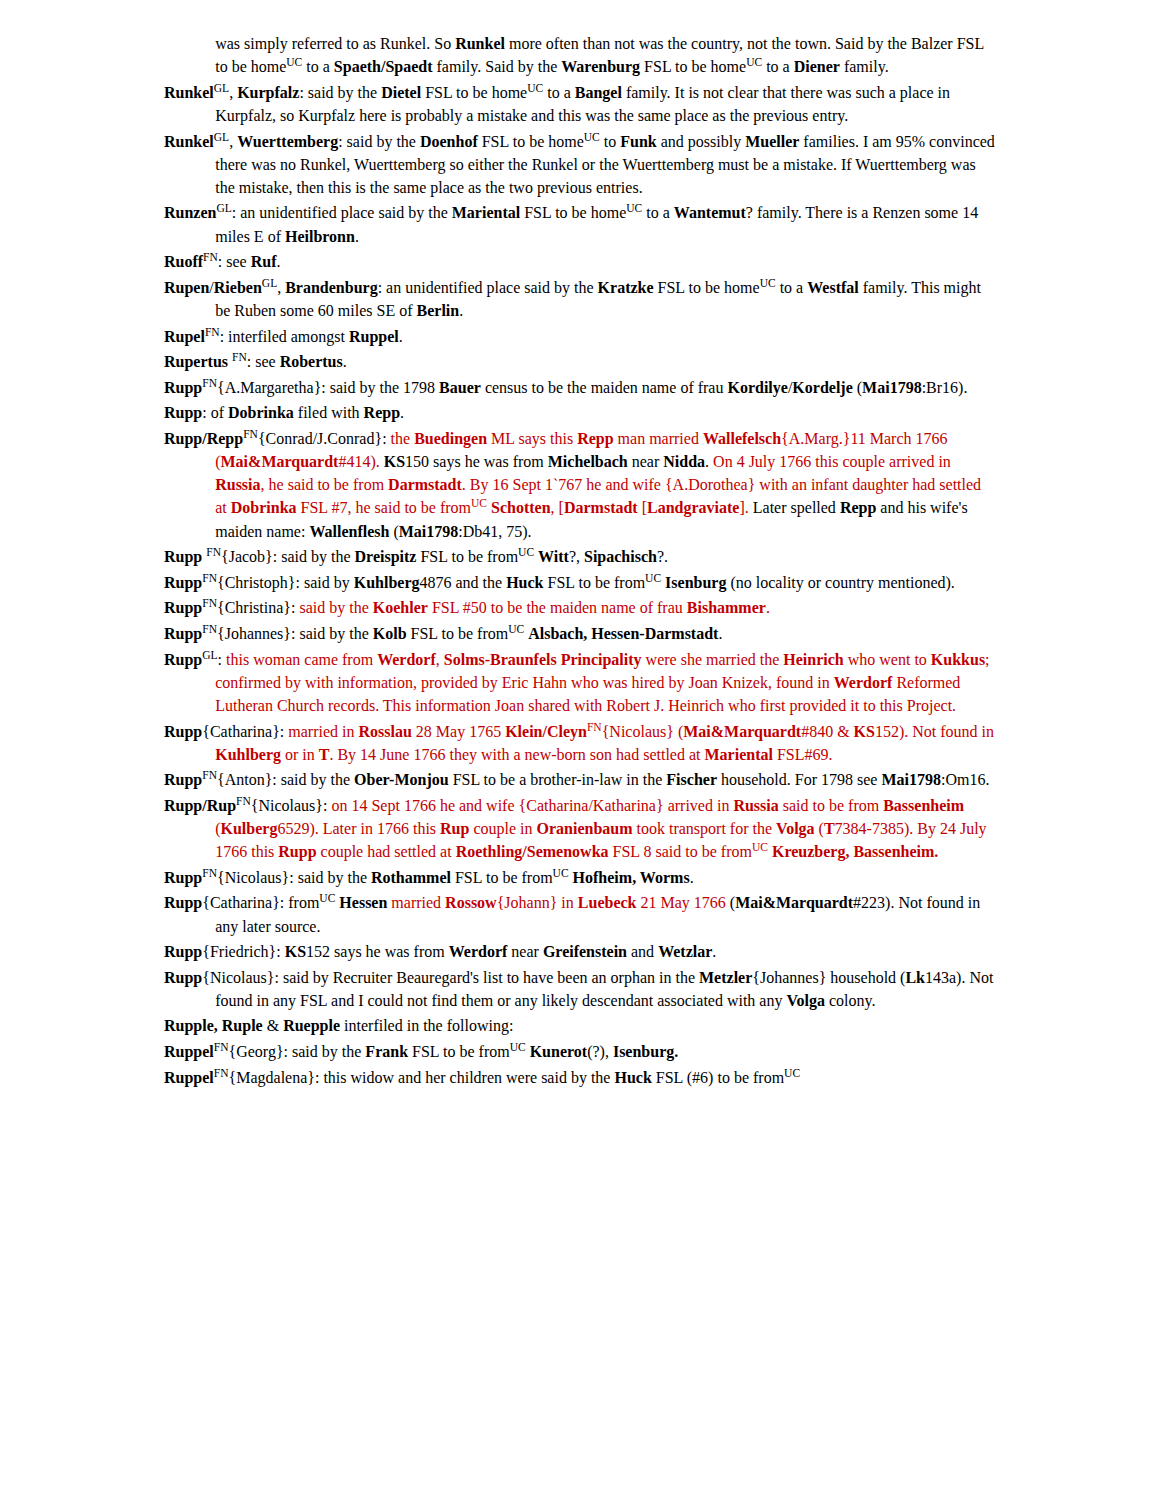was simply referred to as Runkel. So Runkel more often than not was the country, not the town. Said by the Balzer FSL to be homeUC to a Spaeth/Spaedt family. Said by the Warenburg FSL to be homeUC to a Diener family.
RunkelGL, Kurpfalz: said by the Dietel FSL to be homeUC to a Bangel family. It is not clear that there was such a place in Kurpfalz, so Kurpfalz here is probably a mistake and this was the same place as the previous entry.
RunkelGL, Wuerttemberg: said by the Doenhof FSL to be homeUC to Funk and possibly Mueller families. I am 95% convinced there was no Runkel, Wuerttemberg so either the Runkel or the Wuerttemberg must be a mistake. If Wuerttemberg was the mistake, then this is the same place as the two previous entries.
RunzenGL: an unidentified place said by the Mariental FSL to be homeUC to a Wantemut? family. There is a Renzen some 14 miles E of Heilbronn.
RuoffFN: see Ruf.
Rupen/RiebenGL, Brandenburg: an unidentified place said by the Kratzke FSL to be homeUC to a Westfal family. This might be Ruben some 60 miles SE of Berlin.
RupelFN: interfiled amongst Ruppel.
Rupertus FN: see Robertus.
RuppFN{A.Margaretha}: said by the 1798 Bauer census to be the maiden name of frau Kordilye/Kordelje (Mai1798:Br16).
Rupp: of Dobrinka filed with Repp.
Rupp/ReppFN{Conrad/J.Conrad}: the Buedingen ML says this Repp man married Wallefelsch{A.Marg.}11 March 1766 (Mai&Marquardt#414). KS150 says he was from Michelbach near Nidda. On 4 July 1766 this couple arrived in Russia, he said to be from Darmstadt. By 16 Sept 1`767 he and wife {A.Dorothea} with an infant daughter had settled at Dobrinka FSL #7, he said to be fromUC Schotten, [Darmstadt [Landgraviate]. Later spelled Repp and his wife's maiden name: Wallenflesh (Mai1798:Db41, 75).
Rupp FN{Jacob}: said by the Dreispitz FSL to be fromUC Witt?, Sipachisch?.
RuppFN{Christoph}: said by Kuhlberg4876 and the Huck FSL to be fromUC Isenburg (no locality or country mentioned).
RuppFN{Christina}: said by the Koehler FSL #50 to be the maiden name of frau Bishammer.
RuppFN{Johannes}: said by the Kolb FSL to be fromUC Alsbach, Hessen-Darmstadt.
RuppGL: this woman came from Werdorf, Solms-Braunfels Principality were she married the Heinrich who went to Kukkus; confirmed by with information, provided by Eric Hahn who was hired by Joan Knizek, found in Werdorf Reformed Lutheran Church records. This information Joan shared with Robert J. Heinrich who first provided it to this Project.
Rupp{Catharina}: married in Rosslau 28 May 1765 Klein/CleynFN{Nicolaus} (Mai&Marquardt#840 & KS152). Not found in Kuhlberg or in T. By 14 June 1766 they with a new-born son had settled at Mariental FSL#69.
RuppFN{Anton}: said by the Ober-Monjou FSL to be a brother-in-law in the Fischer household. For 1798 see Mai1798:Om16.
Rupp/RupFN{Nicolaus}: on 14 Sept 1766 he and wife {Catharina/Katharina} arrived in Russia said to be from Bassenheim (Kulberg6529). Later in 1766 this Rup couple in Oranienbaum took transport for the Volga (T7384-7385). By 24 July 1766 this Rupp couple had settled at Roethling/Semenowka FSL 8 said to be fromUC Kreuzberg, Bassenheim.
RuppFN{Nicolaus}: said by the Rothammel FSL to be fromUC Hofheim, Worms.
Rupp{Catharina}: fromUC Hessen married Rossow{Johann} in Luebeck 21 May 1766 (Mai&Marquardt#223). Not found in any later source.
Rupp{Friedrich}: KS152 says he was from Werdorf near Greifenstein and Wetzlar.
Rupp{Nicolaus}: said by Recruiter Beauregard's list to have been an orphan in the Metzler{Johannes} household (Lk143a). Not found in any FSL and I could not find them or any likely descendant associated with any Volga colony.
Rupple, Ruple & Ruepple interfiled in the following:
RuppelFN{Georg}: said by the Frank FSL to be fromUC Kunerot(?), Isenburg.
RuppelFN{Magdalena}: this widow and her children were said by the Huck FSL (#6) to be fromUC